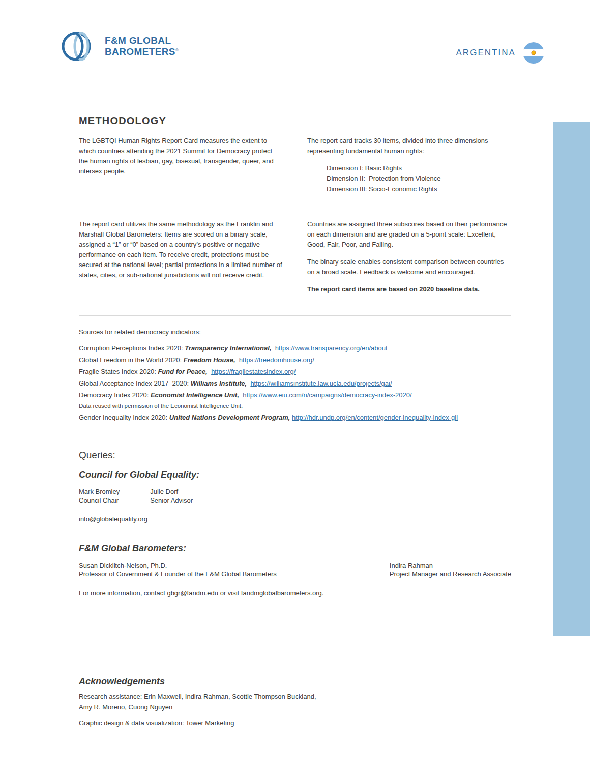F&M GLOBAL
BAROMETERS®
ARGENTINA
METHODOLOGY
The LGBTQI Human Rights Report Card measures the extent to which countries attending the 2021 Summit for Democracy protect the human rights of lesbian, gay, bisexual, transgender, queer, and intersex people.
The report card tracks 30 items, divided into three dimensions representing fundamental human rights:
Dimension I: Basic Rights
Dimension II: Protection from Violence
Dimension III: Socio-Economic Rights
The report card utilizes the same methodology as the Franklin and Marshall Global Barometers: Items are scored on a binary scale, assigned a “1” or “0” based on a country’s positive or negative performance on each item. To receive credit, protections must be secured at the national level; partial protections in a limited number of states, cities, or sub-national jurisdictions will not receive credit.
Countries are assigned three subscores based on their performance on each dimension and are graded on a 5-point scale: Excellent, Good, Fair, Poor, and Failing.
The binary scale enables consistent comparison between countries on a broad scale. Feedback is welcome and encouraged.
The report card items are based on 2020 baseline data.
Sources for related democracy indicators:
Corruption Perceptions Index 2020: Transparency International, https://www.transparency.org/en/about
Global Freedom in the World 2020: Freedom House, https://freedomhouse.org/
Fragile States Index 2020: Fund for Peace, https://fragilestatesindex.org/
Global Acceptance Index 2017–2020: Williams Institute, https://williamsinstitute.law.ucla.edu/projects/gai/
Democracy Index 2020: Economist Intelligence Unit, https://www.eiu.com/n/campaigns/democracy-index-2020/
Data reused with permission of the Economist Intelligence Unit.
Gender Inequality Index 2020: United Nations Development Program, http://hdr.undp.org/en/content/gender-inequality-index-gii
Queries:
Council for Global Equality:
Mark Bromley
Council Chair
Julie Dorf
Senior Advisor
info@globalequality.org
F&M Global Barometers:
Susan Dicklitch-Nelson, Ph.D.
Professor of Government & Founder of the F&M Global Barometers
Indira Rahman
Project Manager and Research Associate
For more information, contact gbgr@fandm.edu or visit fandmglobalbarometers.org.
Acknowledgements
Research assistance: Erin Maxwell, Indira Rahman, Scottie Thompson Buckland,
Amy R. Moreno, Cuong Nguyen
Graphic design & data visualization: Tower Marketing